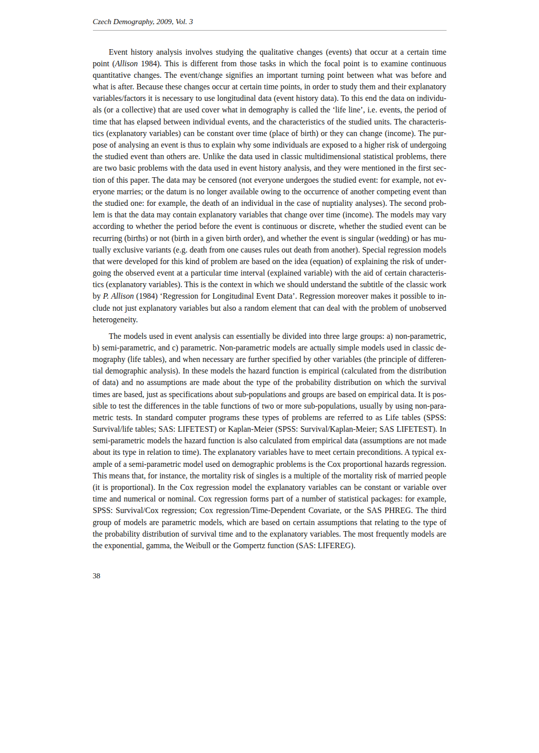Czech Demography, 2009, Vol. 3
Event history analysis involves studying the qualitative changes (events) that occur at a certain time point (Allison 1984). This is different from those tasks in which the focal point is to examine continuous quantitative changes. The event/change signifies an important turning point between what was before and what is after. Because these changes occur at certain time points, in order to study them and their explanatory variables/factors it is necessary to use longitudinal data (event history data). To this end the data on individuals (or a collective) that are used cover what in demography is called the ‘life line’, i.e. events, the period of time that has elapsed between individual events, and the characteristics of the studied units. The characteristics (explanatory variables) can be constant over time (place of birth) or they can change (income). The purpose of analysing an event is thus to explain why some individuals are exposed to a higher risk of undergoing the studied event than others are. Unlike the data used in classic multidimensional statistical problems, there are two basic problems with the data used in event history analysis, and they were mentioned in the first section of this paper. The data may be censored (not everyone undergoes the studied event: for example, not everyone marries; or the datum is no longer available owing to the occurrence of another competing event than the studied one: for example, the death of an individual in the case of nuptiality analyses). The second problem is that the data may contain explanatory variables that change over time (income). The models may vary according to whether the period before the event is continuous or discrete, whether the studied event can be recurring (births) or not (birth in a given birth order), and whether the event is singular (wedding) or has mutually exclusive variants (e.g. death from one causes rules out death from another). Special regression models that were developed for this kind of problem are based on the idea (equation) of explaining the risk of undergoing the observed event at a particular time interval (explained variable) with the aid of certain characteristics (explanatory variables). This is the context in which we should understand the subtitle of the classic work by P. Allison (1984) ‘Regression for Longitudinal Event Data’. Regression moreover makes it possible to include not just explanatory variables but also a random element that can deal with the problem of unobserved heterogeneity.
The models used in event analysis can essentially be divided into three large groups: a) non-parametric, b) semi-parametric, and c) parametric. Non-parametric models are actually simple models used in classic demography (life tables), and when necessary are further specified by other variables (the principle of differential demographic analysis). In these models the hazard function is empirical (calculated from the distribution of data) and no assumptions are made about the type of the probability distribution on which the survival times are based, just as specifications about sub-populations and groups are based on empirical data. It is possible to test the differences in the table functions of two or more sub-populations, usually by using non-parametric tests. In standard computer programs these types of problems are referred to as Life tables (SPSS: Survival/life tables; SAS: LIFETEST) or Kaplan-Meier (SPSS: Survival/Kaplan-Meier; SAS LIFETEST). In semi-parametric models the hazard function is also calculated from empirical data (assumptions are not made about its type in relation to time). The explanatory variables have to meet certain preconditions. A typical example of a semi-parametric model used on demographic problems is the Cox proportional hazards regression. This means that, for instance, the mortality risk of singles is a multiple of the mortality risk of married people (it is proportional). In the Cox regression model the explanatory variables can be constant or variable over time and numerical or nominal. Cox regression forms part of a number of statistical packages: for example, SPSS: Survival/Cox regression; Cox regression/Time-Dependent Covariate, or the SAS PHREG. The third group of models are parametric models, which are based on certain assumptions that relating to the type of the probability distribution of survival time and to the explanatory variables. The most frequently models are the exponential, gamma, the Weibull or the Gompertz function (SAS: LIFEREG).
38